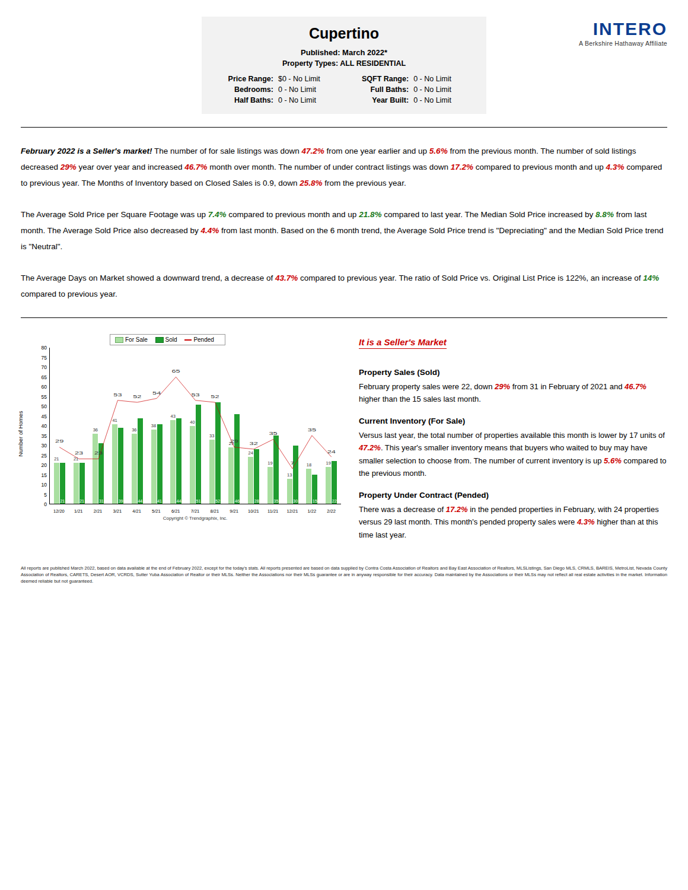Cupertino
Published: March 2022*
Property Types: ALL RESIDENTIAL
| Price Range: | $0 - No Limit | SQFT Range: | 0 - No Limit |
| Bedrooms: | 0 - No Limit | Full Baths: | 0 - No Limit |
| Half Baths: | 0 - No Limit | Year Built: | 0 - No Limit |
INTERO
A Berkshire Hathaway Affiliate
February 2022 is a Seller's market! The number of for sale listings was down 47.2% from one year earlier and up 5.6% from the previous month. The number of sold listings decreased 29% year over year and increased 46.7% month over month. The number of under contract listings was down 17.2% compared to previous month and up 4.3% compared to previous year. The Months of Inventory based on Closed Sales is 0.9, down 25.8% from the previous year.
The Average Sold Price per Square Footage was up 7.4% compared to previous month and up 21.8% compared to last year. The Median Sold Price increased by 8.8% from last month. The Average Sold Price also decreased by 4.4% from last month. Based on the 6 month trend, the Average Sold Price trend is "Depreciating" and the Median Sold Price trend is "Neutral".
The Average Days on Market showed a downward trend, a decrease of 43.7% compared to previous year. The ratio of Sold Price vs. Original List Price is 122%, an increase of 14% compared to previous year.
For Sale Sold Pended
Number of Homes
80
75
70
65
60
55
50
45
40
35
30
25
20
15
10
5
0
21
21
21
21
36
31
41
39
36
44
38
41
43
44
40
51
33
52
29
46
24
28
19
35
13
30
18
15
19
22
29 23 23 53 52 54 65 53 52 29 32 35 7 35 24
12/20
1/21
2/21
3/21
4/21
5/21
6/21
7/21
8/21
9/21
10/21
11/21
12/21
1/22
2/22
Copyright © Trendgraphix, Inc.
It is a Seller's Market
Property Sales (Sold)
February property sales were 22, down 29% from 31 in February of 2021 and 46.7% higher than the 15 sales last month.
Current Inventory (For Sale)
Versus last year, the total number of properties available this month is lower by 17 units of 47.2%. This year's smaller inventory means that buyers who waited to buy may have smaller selection to choose from. The number of current inventory is up 5.6% compared to the previous month.
Property Under Contract (Pended)
There was a decrease of 17.2% in the pended properties in February, with 24 properties versus 29 last month. This month's pended property sales were 4.3% higher than at this time last year.
All reports are published March 2022, based on data available at the end of February 2022, except for the today's stats. All reports presented are based on data supplied by Contra Costa Association of Realtors and Bay East Association of Realtors, MLSListings, San Diego MLS, CRMLS, BAREIS, MetroList, Nevada County Association of Realtors, CARETS, Desert AOR, VCRDS, Sutter Yuba Association of Realtor or their MLSs. Neither the Associations nor their MLSs guarantee or are in anyway responsible for their accuracy. Data maintained by the Associations or their MLSs may not reflect all real estate activities in the market. Information deemed reliable but not guaranteed.